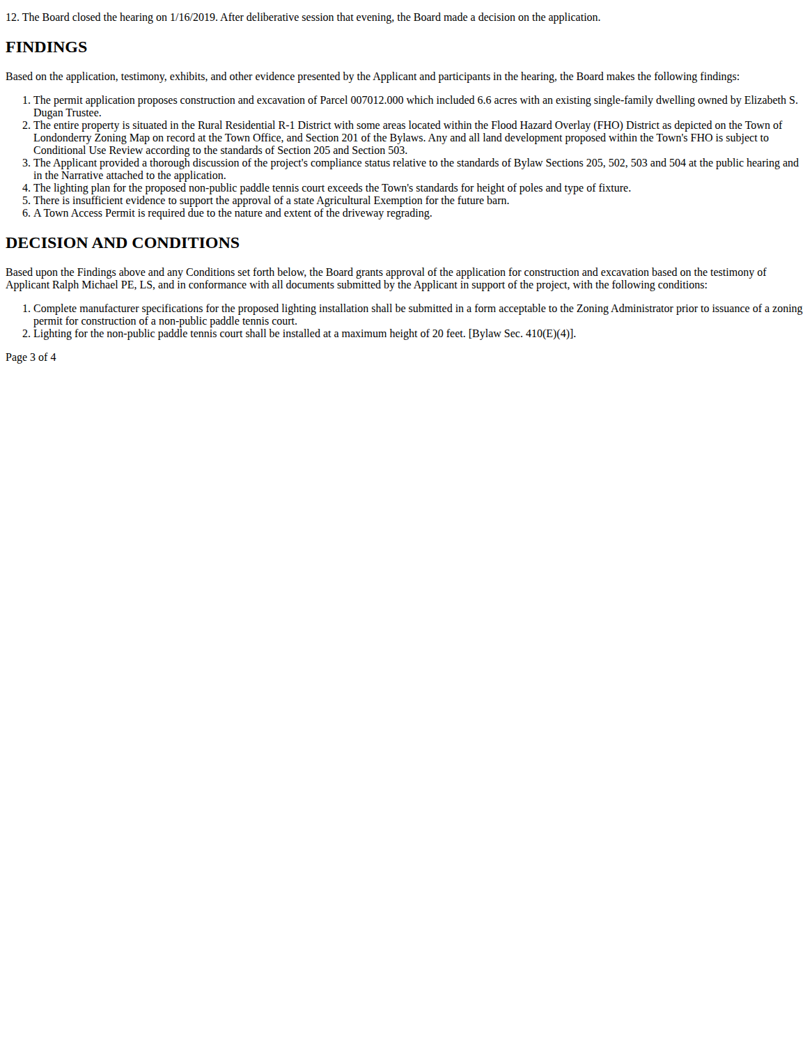12. The Board closed the hearing on 1/16/2019. After deliberative session that evening, the Board made a decision on the application.
FINDINGS
Based on the application, testimony, exhibits, and other evidence presented by the Applicant and participants in the hearing, the Board makes the following findings:
The permit application proposes construction and excavation of Parcel 007012.000 which included 6.6 acres with an existing single-family dwelling owned by Elizabeth S. Dugan Trustee.
The entire property is situated in the Rural Residential R-1 District with some areas located within the Flood Hazard Overlay (FHO) District as depicted on the Town of Londonderry Zoning Map on record at the Town Office, and Section 201 of the Bylaws. Any and all land development proposed within the Town's FHO is subject to Conditional Use Review according to the standards of Section 205 and Section 503.
The Applicant provided a thorough discussion of the project's compliance status relative to the standards of Bylaw Sections 205, 502, 503 and 504 at the public hearing and in the Narrative attached to the application.
The lighting plan for the proposed non-public paddle tennis court exceeds the Town's standards for height of poles and type of fixture.
There is insufficient evidence to support the approval of a state Agricultural Exemption for the future barn.
A Town Access Permit is required due to the nature and extent of the driveway regrading.
DECISION AND CONDITIONS
Based upon the Findings above and any Conditions set forth below, the Board grants approval of the application for construction and excavation based on the testimony of Applicant Ralph Michael PE, LS, and in conformance with all documents submitted by the Applicant in support of the project, with the following conditions:
Complete manufacturer specifications for the proposed lighting installation shall be submitted in a form acceptable to the Zoning Administrator prior to issuance of a zoning permit for construction of a non-public paddle tennis court.
Lighting for the non-public paddle tennis court shall be installed at a maximum height of 20 feet. [Bylaw Sec. 410(E)(4)].
Page 3 of 4